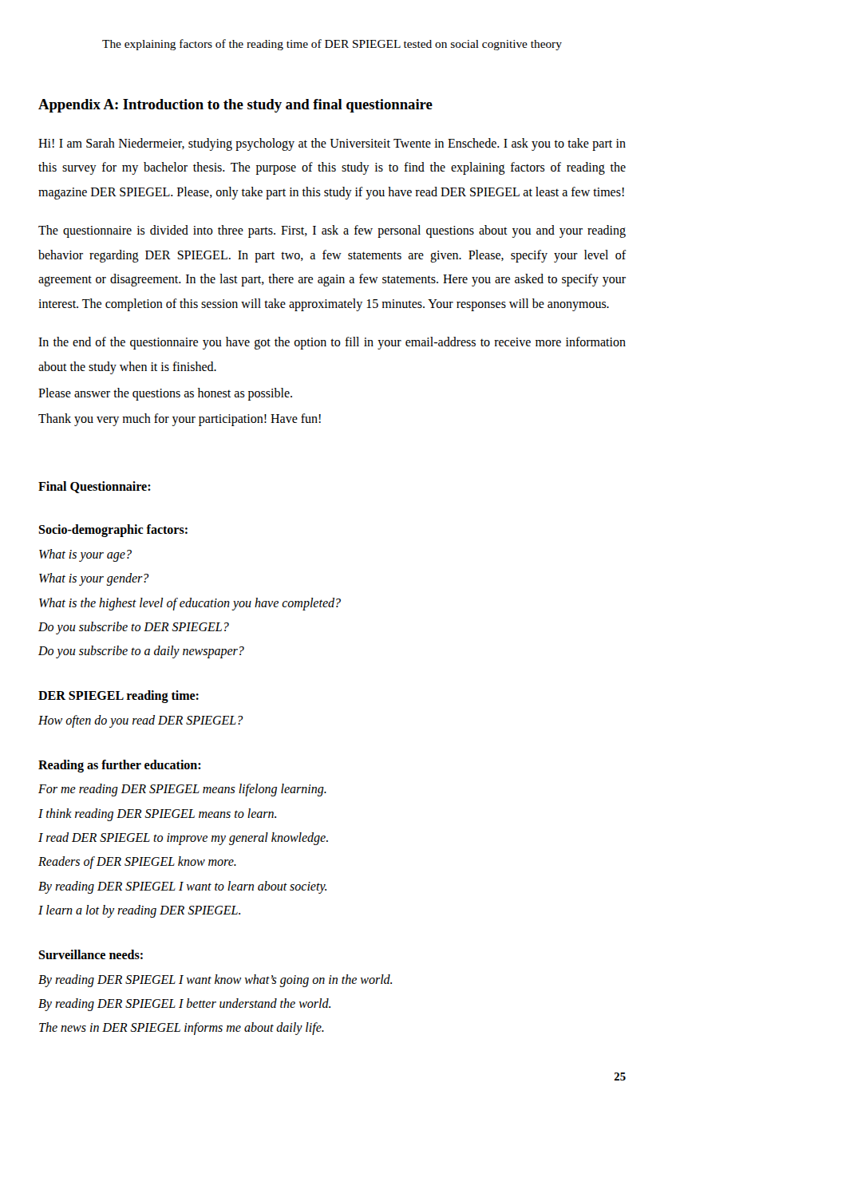The explaining factors of the reading time of DER SPIEGEL tested on social cognitive theory
Appendix A: Introduction to the study and final questionnaire
Hi! I am Sarah Niedermeier, studying psychology at the Universiteit Twente in Enschede. I ask you to take part in this survey for my bachelor thesis. The purpose of this study is to find the explaining factors of reading the magazine DER SPIEGEL. Please, only take part in this study if you have read DER SPIEGEL at least a few times!
The questionnaire is divided into three parts. First, I ask a few personal questions about you and your reading behavior regarding DER SPIEGEL. In part two, a few statements are given. Please, specify your level of agreement or disagreement. In the last part, there are again a few statements. Here you are asked to specify your interest. The completion of this session will take approximately 15 minutes. Your responses will be anonymous.
In the end of the questionnaire you have got the option to fill in your email-address to receive more information about the study when it is finished.
Please answer the questions as honest as possible.
Thank you very much for your participation! Have fun!
Final Questionnaire:
Socio-demographic factors:
What is your age? What is your gender? What is the highest level of education you have completed? Do you subscribe to DER SPIEGEL? Do you subscribe to a daily newspaper?
DER SPIEGEL reading time:
How often do you read DER SPIEGEL?
Reading as further education:
For me reading DER SPIEGEL means lifelong learning. I think reading DER SPIEGEL means to learn. I read DER SPIEGEL to improve my general knowledge. Readers of DER SPIEGEL know more. By reading DER SPIEGEL I want to learn about society. I learn a lot by reading DER SPIEGEL.
Surveillance needs:
By reading DER SPIEGEL I want know what’s going on in the world. By reading DER SPIEGEL I better understand the world. The news in DER SPIEGEL informs me about daily life.
25